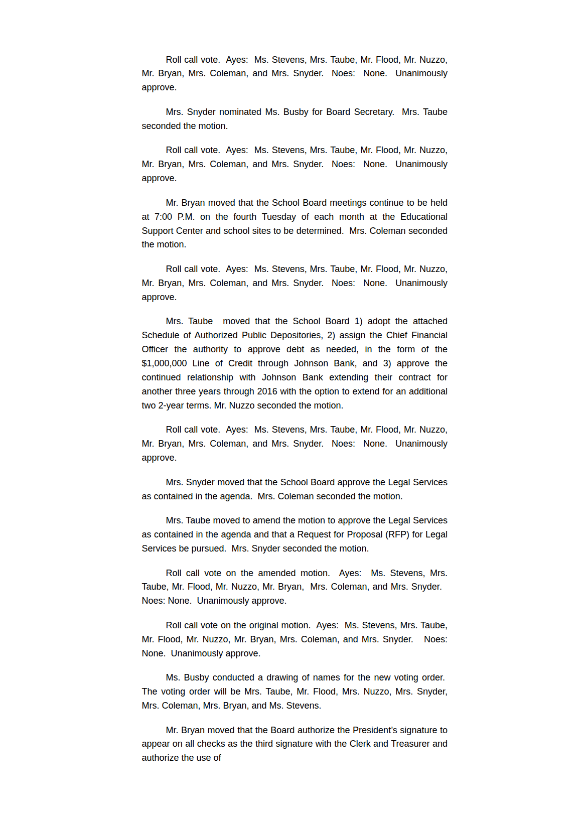Roll call vote. Ayes: Ms. Stevens, Mrs. Taube, Mr. Flood, Mr. Nuzzo, Mr. Bryan, Mrs. Coleman, and Mrs. Snyder. Noes: None. Unanimously approve.
Mrs. Snyder nominated Ms. Busby for Board Secretary. Mrs. Taube seconded the motion.
Roll call vote. Ayes: Ms. Stevens, Mrs. Taube, Mr. Flood, Mr. Nuzzo, Mr. Bryan, Mrs. Coleman, and Mrs. Snyder. Noes: None. Unanimously approve.
Mr. Bryan moved that the School Board meetings continue to be held at 7:00 P.M. on the fourth Tuesday of each month at the Educational Support Center and school sites to be determined. Mrs. Coleman seconded the motion.
Roll call vote. Ayes: Ms. Stevens, Mrs. Taube, Mr. Flood, Mr. Nuzzo, Mr. Bryan, Mrs. Coleman, and Mrs. Snyder. Noes: None. Unanimously approve.
Mrs. Taube moved that the School Board 1) adopt the attached Schedule of Authorized Public Depositories, 2) assign the Chief Financial Officer the authority to approve debt as needed, in the form of the $1,000,000 Line of Credit through Johnson Bank, and 3) approve the continued relationship with Johnson Bank extending their contract for another three years through 2016 with the option to extend for an additional two 2-year terms. Mr. Nuzzo seconded the motion.
Roll call vote. Ayes: Ms. Stevens, Mrs. Taube, Mr. Flood, Mr. Nuzzo, Mr. Bryan, Mrs. Coleman, and Mrs. Snyder. Noes: None. Unanimously approve.
Mrs. Snyder moved that the School Board approve the Legal Services as contained in the agenda. Mrs. Coleman seconded the motion.
Mrs. Taube moved to amend the motion to approve the Legal Services as contained in the agenda and that a Request for Proposal (RFP) for Legal Services be pursued. Mrs. Snyder seconded the motion.
Roll call vote on the amended motion. Ayes: Ms. Stevens, Mrs. Taube, Mr. Flood, Mr. Nuzzo, Mr. Bryan, Mrs. Coleman, and Mrs. Snyder. Noes: None. Unanimously approve.
Roll call vote on the original motion. Ayes: Ms. Stevens, Mrs. Taube, Mr. Flood, Mr. Nuzzo, Mr. Bryan, Mrs. Coleman, and Mrs. Snyder. Noes: None. Unanimously approve.
Ms. Busby conducted a drawing of names for the new voting order. The voting order will be Mrs. Taube, Mr. Flood, Mrs. Nuzzo, Mrs. Snyder, Mrs. Coleman, Mrs. Bryan, and Ms. Stevens.
Mr. Bryan moved that the Board authorize the President’s signature to appear on all checks as the third signature with the Clerk and Treasurer and authorize the use of